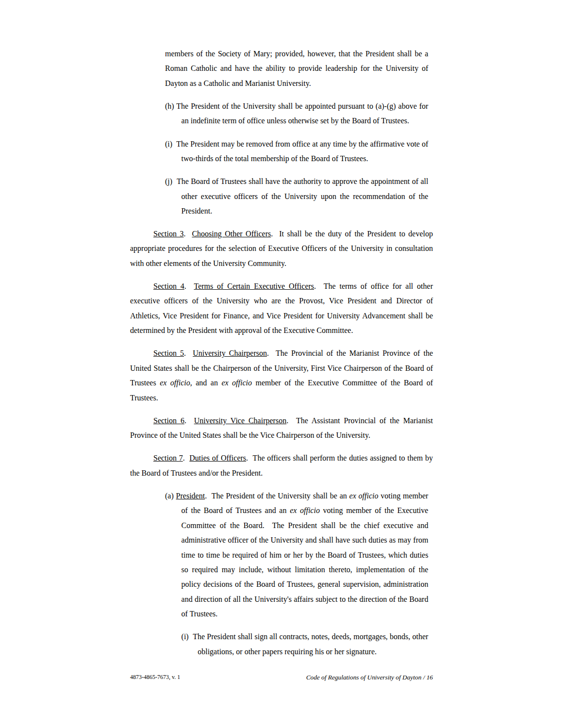members of the Society of Mary; provided, however, that the President shall be a Roman Catholic and have the ability to provide leadership for the University of Dayton as a Catholic and Marianist University.
(h) The President of the University shall be appointed pursuant to (a)-(g) above for an indefinite term of office unless otherwise set by the Board of Trustees.
(i) The President may be removed from office at any time by the affirmative vote of two-thirds of the total membership of the Board of Trustees.
(j) The Board of Trustees shall have the authority to approve the appointment of all other executive officers of the University upon the recommendation of the President.
Section 3. Choosing Other Officers. It shall be the duty of the President to develop appropriate procedures for the selection of Executive Officers of the University in consultation with other elements of the University Community.
Section 4. Terms of Certain Executive Officers. The terms of office for all other executive officers of the University who are the Provost, Vice President and Director of Athletics, Vice President for Finance, and Vice President for University Advancement shall be determined by the President with approval of the Executive Committee.
Section 5. University Chairperson. The Provincial of the Marianist Province of the United States shall be the Chairperson of the University, First Vice Chairperson of the Board of Trustees ex officio, and an ex officio member of the Executive Committee of the Board of Trustees.
Section 6. University Vice Chairperson. The Assistant Provincial of the Marianist Province of the United States shall be the Vice Chairperson of the University.
Section 7. Duties of Officers. The officers shall perform the duties assigned to them by the Board of Trustees and/or the President.
(a) President. The President of the University shall be an ex officio voting member of the Board of Trustees and an ex officio voting member of the Executive Committee of the Board. The President shall be the chief executive and administrative officer of the University and shall have such duties as may from time to time be required of him or her by the Board of Trustees, which duties so required may include, without limitation thereto, implementation of the policy decisions of the Board of Trustees, general supervision, administration and direction of all the University's affairs subject to the direction of the Board of Trustees.
(i) The President shall sign all contracts, notes, deeds, mortgages, bonds, other obligations, or other papers requiring his or her signature.
4873-4865-7673, v. 1 Code of Regulations of University of Dayton / 16